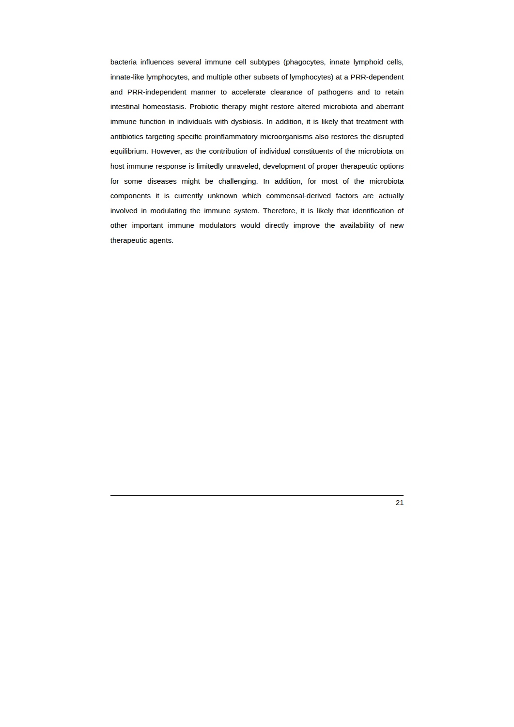bacteria influences several immune cell subtypes (phagocytes, innate lymphoid cells, innate-like lymphocytes, and multiple other subsets of lymphocytes) at a PRR-dependent and PRR-independent manner to accelerate clearance of pathogens and to retain intestinal homeostasis. Probiotic therapy might restore altered microbiota and aberrant immune function in individuals with dysbiosis. In addition, it is likely that treatment with antibiotics targeting specific proinflammatory microorganisms also restores the disrupted equilibrium. However, as the contribution of individual constituents of the microbiota on host immune response is limitedly unraveled, development of proper therapeutic options for some diseases might be challenging. In addition, for most of the microbiota components it is currently unknown which commensal-derived factors are actually involved in modulating the immune system. Therefore, it is likely that identification of other important immune modulators would directly improve the availability of new therapeutic agents.
21